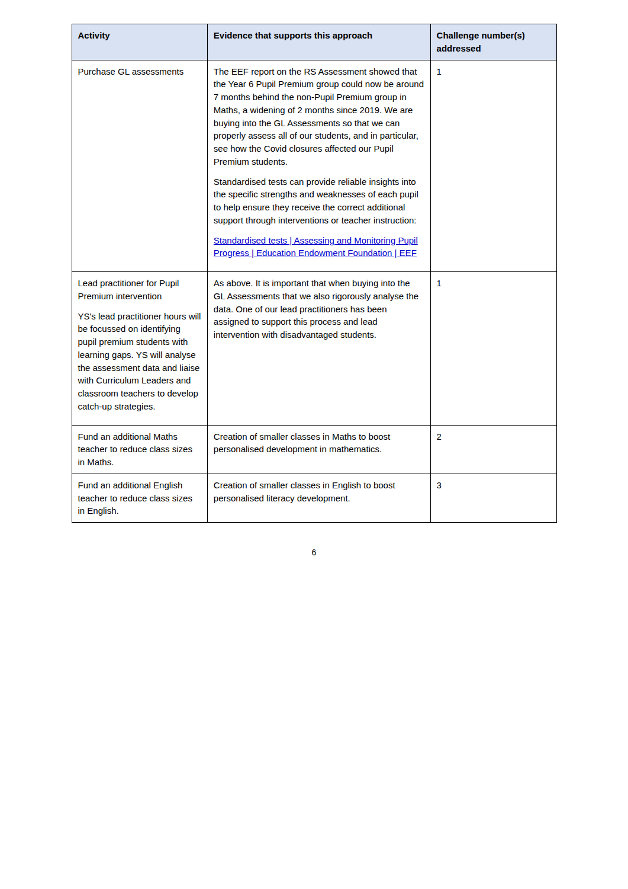| Activity | Evidence that supports this approach | Challenge number(s) addressed |
| --- | --- | --- |
| Purchase GL assessments | The EEF report on the RS Assessment showed that the Year 6 Pupil Premium group could now be around 7 months behind the non-Pupil Premium group in Maths, a widening of 2 months since 2019. We are buying into the GL Assessments so that we can properly assess all of our students, and in particular, see how the Covid closures affected our Pupil Premium students. Standardised tests can provide reliable insights into the specific strengths and weaknesses of each pupil to help ensure they receive the correct additional support through interventions or teacher instruction: Standardised tests / Assessing and Monitoring Pupil Progress / Education Endowment Foundation / EEF | 1 |
| Lead practitioner for Pupil Premium intervention YS's lead practitioner hours will be focussed on identifying pupil premium students with learning gaps. YS will analyse the assessment data and liaise with Curriculum Leaders and classroom teachers to develop catch-up strategies. | As above. It is important that when buying into the GL Assessments that we also rigorously analyse the data. One of our lead practitioners has been assigned to support this process and lead intervention with disadvantaged students. | 1 |
| Fund an additional Maths teacher to reduce class sizes in Maths. | Creation of smaller classes in Maths to boost personalised development in mathematics. | 2 |
| Fund an additional English teacher to reduce class sizes in English. | Creation of smaller classes in English to boost personalised literacy development. | 3 |
6